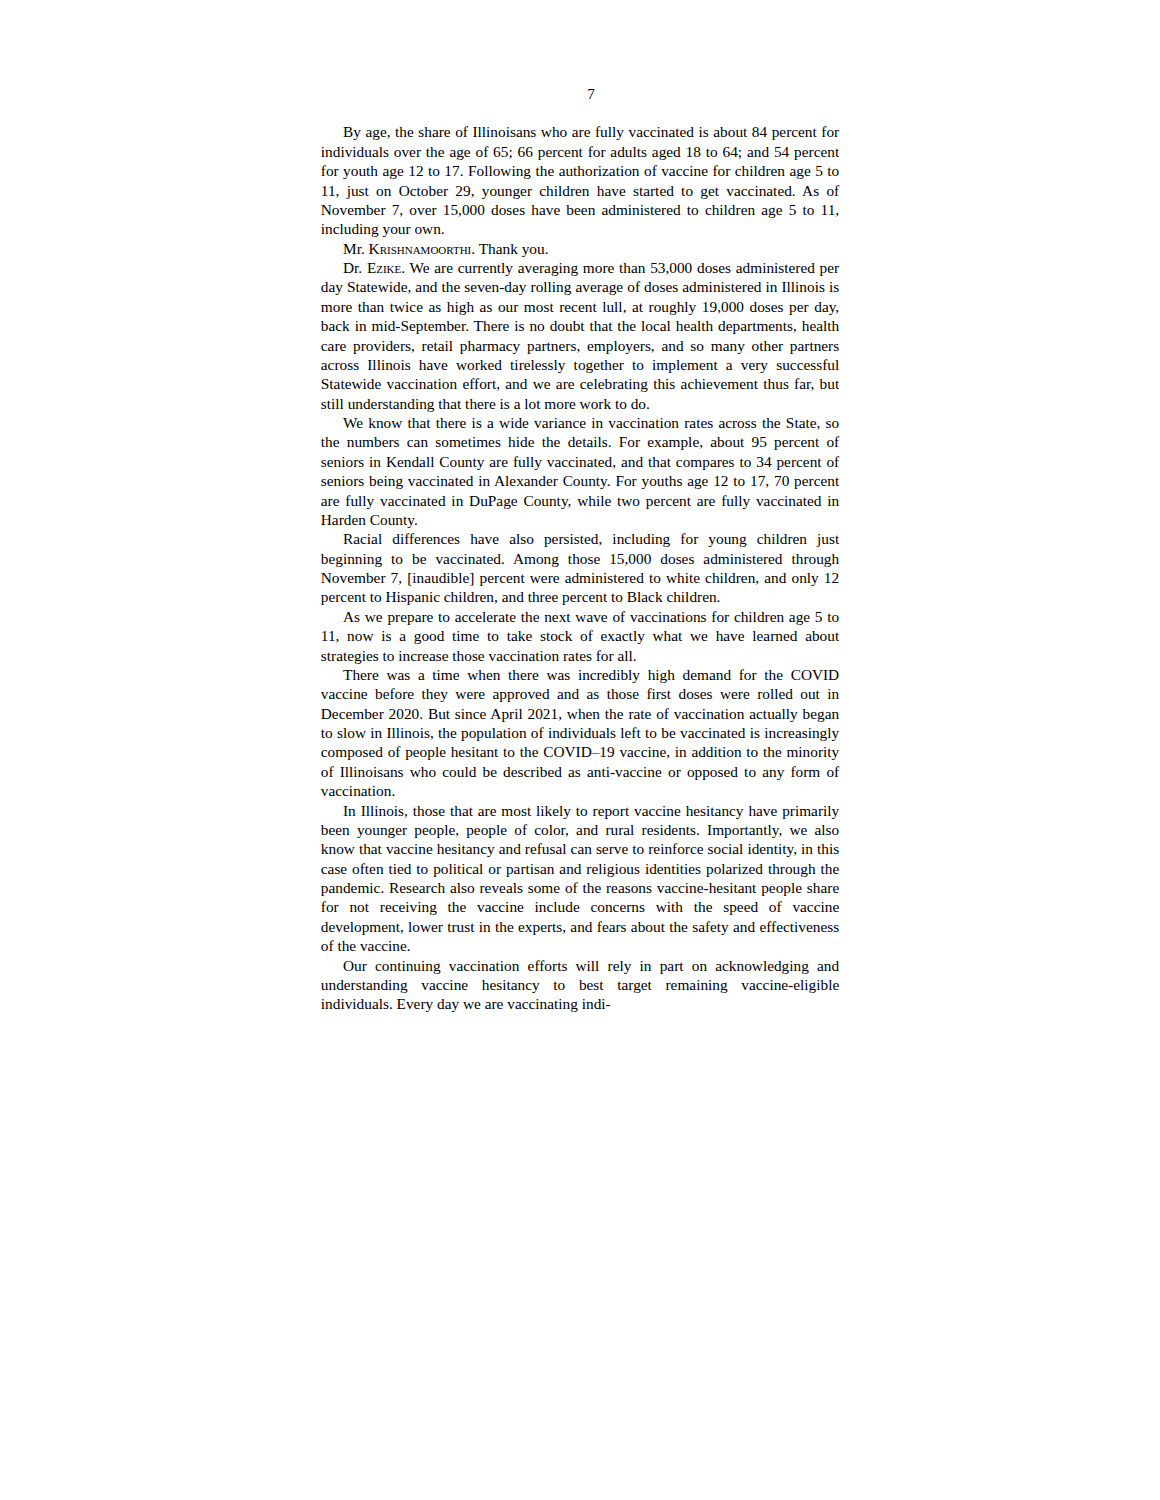7
By age, the share of Illinoisans who are fully vaccinated is about 84 percent for individuals over the age of 65; 66 percent for adults aged 18 to 64; and 54 percent for youth age 12 to 17. Following the authorization of vaccine for children age 5 to 11, just on October 29, younger children have started to get vaccinated. As of November 7, over 15,000 doses have been administered to children age 5 to 11, including your own.
Mr. Krishnamoorthi. Thank you.
Dr. Ezike. We are currently averaging more than 53,000 doses administered per day Statewide, and the seven-day rolling average of doses administered in Illinois is more than twice as high as our most recent lull, at roughly 19,000 doses per day, back in mid-September. There is no doubt that the local health departments, health care providers, retail pharmacy partners, employers, and so many other partners across Illinois have worked tirelessly together to implement a very successful Statewide vaccination effort, and we are celebrating this achievement thus far, but still understanding that there is a lot more work to do.
We know that there is a wide variance in vaccination rates across the State, so the numbers can sometimes hide the details. For example, about 95 percent of seniors in Kendall County are fully vaccinated, and that compares to 34 percent of seniors being vaccinated in Alexander County. For youths age 12 to 17, 70 percent are fully vaccinated in DuPage County, while two percent are fully vaccinated in Harden County.
Racial differences have also persisted, including for young children just beginning to be vaccinated. Among those 15,000 doses administered through November 7, [inaudible] percent were administered to white children, and only 12 percent to Hispanic children, and three percent to Black children.
As we prepare to accelerate the next wave of vaccinations for children age 5 to 11, now is a good time to take stock of exactly what we have learned about strategies to increase those vaccination rates for all.
There was a time when there was incredibly high demand for the COVID vaccine before they were approved and as those first doses were rolled out in December 2020. But since April 2021, when the rate of vaccination actually began to slow in Illinois, the population of individuals left to be vaccinated is increasingly composed of people hesitant to the COVID–19 vaccine, in addition to the minority of Illinoisans who could be described as anti-vaccine or opposed to any form of vaccination.
In Illinois, those that are most likely to report vaccine hesitancy have primarily been younger people, people of color, and rural residents. Importantly, we also know that vaccine hesitancy and refusal can serve to reinforce social identity, in this case often tied to political or partisan and religious identities polarized through the pandemic. Research also reveals some of the reasons vaccine-hesitant people share for not receiving the vaccine include concerns with the speed of vaccine development, lower trust in the experts, and fears about the safety and effectiveness of the vaccine.
Our continuing vaccination efforts will rely in part on acknowledging and understanding vaccine hesitancy to best target remaining vaccine-eligible individuals. Every day we are vaccinating indi-